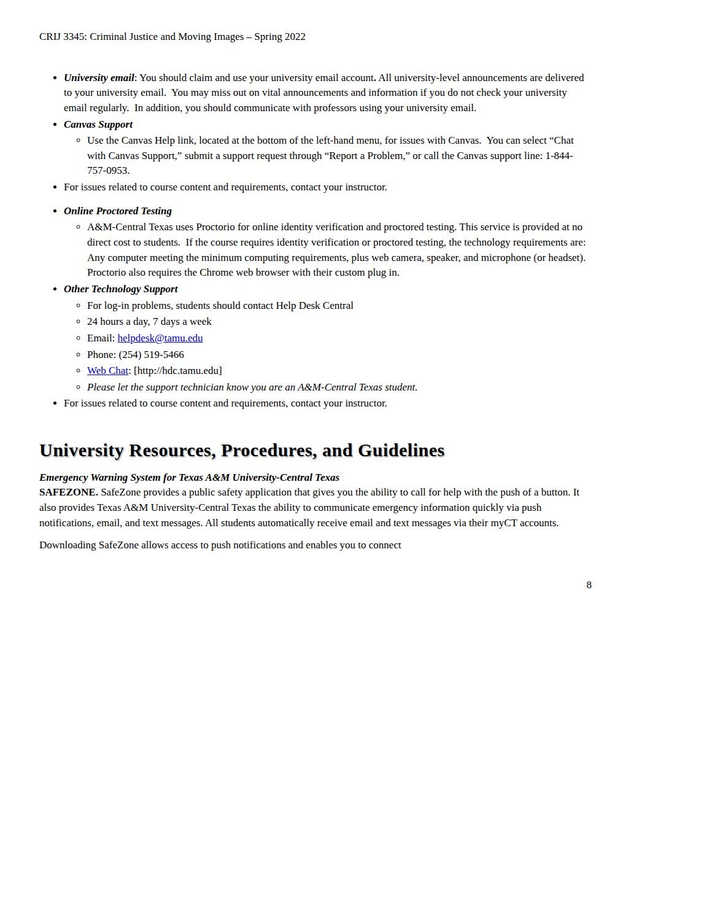CRIJ 3345: Criminal Justice and Moving Images – Spring 2022
University email: You should claim and use your university email account. All university-level announcements are delivered to your university email. You may miss out on vital announcements and information if you do not check your university email regularly. In addition, you should communicate with professors using your university email.
Canvas Support
Use the Canvas Help link, located at the bottom of the left-hand menu, for issues with Canvas. You can select “Chat with Canvas Support,” submit a support request through “Report a Problem,” or call the Canvas support line: 1-844-757-0953.
For issues related to course content and requirements, contact your instructor.
Online Proctored Testing
A&M-Central Texas uses Proctorio for online identity verification and proctored testing. This service is provided at no direct cost to students. If the course requires identity verification or proctored testing, the technology requirements are: Any computer meeting the minimum computing requirements, plus web camera, speaker, and microphone (or headset). Proctorio also requires the Chrome web browser with their custom plug in.
Other Technology Support
For log-in problems, students should contact Help Desk Central
24 hours a day, 7 days a week
Email: helpdesk@tamu.edu
Phone: (254) 519-5466
Web Chat: [http://hdc.tamu.edu]
Please let the support technician know you are an A&M-Central Texas student.
For issues related to course content and requirements, contact your instructor.
University Resources, Procedures, and Guidelines
Emergency Warning System for Texas A&M University-Central Texas
SAFEZONE. SafeZone provides a public safety application that gives you the ability to call for help with the push of a button. It also provides Texas A&M University-Central Texas the ability to communicate emergency information quickly via push notifications, email, and text messages. All students automatically receive email and text messages via their myCT accounts.
Downloading SafeZone allows access to push notifications and enables you to connect
8